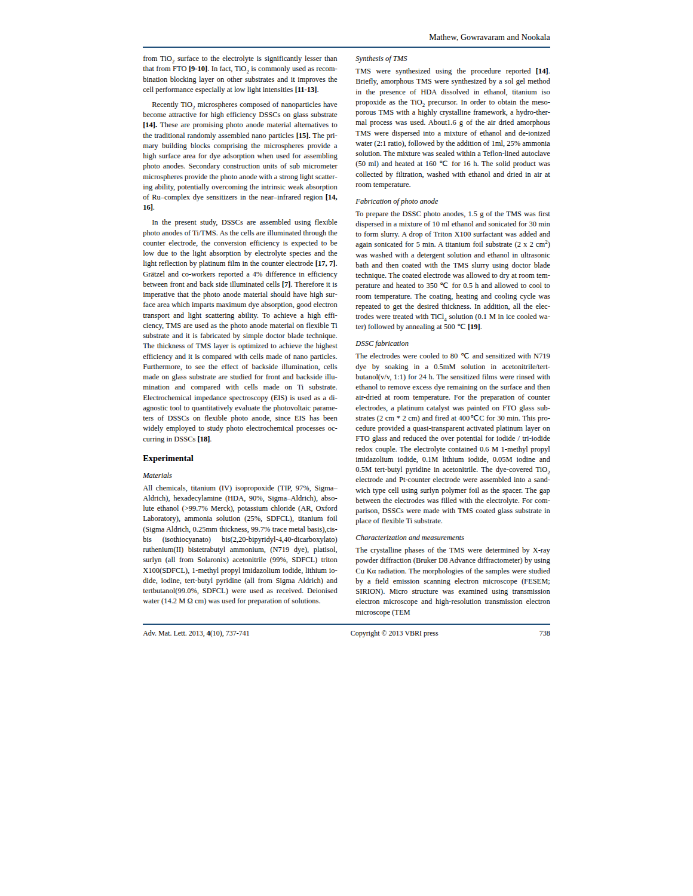Mathew, Gowravaram and Nookala
from TiO2 surface to the electrolyte is significantly lesser than that from FTO [9-10]. In fact, TiO2 is commonly used as recombination blocking layer on other substrates and it improves the cell performance especially at low light intensities [11-13].
Recently TiO2 microspheres composed of nanoparticles have become attractive for high efficiency DSSCs on glass substrate [14]. These are promising photo anode material alternatives to the traditional randomly assembled nano particles [15]. The primary building blocks comprising the microspheres provide a high surface area for dye adsorption when used for assembling photo anodes. Secondary construction units of sub micrometer microspheres provide the photo anode with a strong light scattering ability, potentially overcoming the intrinsic weak absorption of Ru–complex dye sensitizers in the near–infrared region [14, 16].
In the present study, DSSCs are assembled using flexible photo anodes of Ti/TMS. As the cells are illuminated through the counter electrode, the conversion efficiency is expected to be low due to the light absorption by electrolyte species and the light reflection by platinum film in the counter electrode [17, 7]. Grätzel and co-workers reported a 4% difference in efficiency between front and back side illuminated cells [7]. Therefore it is imperative that the photo anode material should have high surface area which imparts maximum dye absorption, good electron transport and light scattering ability. To achieve a high efficiency, TMS are used as the photo anode material on flexible Ti substrate and it is fabricated by simple doctor blade technique. The thickness of TMS layer is optimized to achieve the highest efficiency and it is compared with cells made of nano particles. Furthermore, to see the effect of backside illumination, cells made on glass substrate are studied for front and backside illumination and compared with cells made on Ti substrate. Electrochemical impedance spectroscopy (EIS) is used as a diagnostic tool to quantitatively evaluate the photovoltaic parameters of DSSCs on flexible photo anode, since EIS has been widely employed to study photo electrochemical processes occurring in DSSCs [18].
Experimental
Materials
All chemicals, titanium (IV) isopropoxide (TIP, 97%, Sigma–Aldrich), hexadecylamine (HDA, 90%, Sigma–Aldrich), absolute ethanol (>99.7% Merck), potassium chloride (AR, Oxford Laboratory), ammonia solution (25%, SDFCL), titanium foil (Sigma Aldrich, 0.25mm thickness, 99.7% trace metal basis),cis-bis (isothiocyanato) bis(2,20-bipyridyl-4,40-dicarboxylato) ruthenium(II) bistetrabutyl ammonium, (N719 dye), platisol, surlyn (all from Solaronix) acetonitrile (99%, SDFCL) triton X100(SDFCL), 1-methyl propyl imidazolium iodide, lithium iodide, iodine, tert-butyl pyridine (all from Sigma Aldrich) and tertbutanol(99.0%, SDFCL) were used as received. Deionised water (14.2 M Ω cm) was used for preparation of solutions.
Synthesis of TMS
TMS were synthesized using the procedure reported [14]. Briefly, amorphous TMS were synthesized by a sol gel method in the presence of HDA dissolved in ethanol, titanium iso propoxide as the TiO2 precursor. In order to obtain the mesoporous TMS with a highly crystalline framework, a hydro-thermal process was used. About1.6 g of the air dried amorphous TMS were dispersed into a mixture of ethanol and de-ionized water (2:1 ratio), followed by the addition of 1ml, 25% ammonia solution. The mixture was sealed within a Teflon-lined autoclave (50 ml) and heated at 160 ℃ for 16 h. The solid product was collected by filtration, washed with ethanol and dried in air at room temperature.
Fabrication of photo anode
To prepare the DSSC photo anodes, 1.5 g of the TMS was first dispersed in a mixture of 10 ml ethanol and sonicated for 30 min to form slurry. A drop of Triton X100 surfactant was added and again sonicated for 5 min. A titanium foil substrate (2 x 2 cm2) was washed with a detergent solution and ethanol in ultrasonic bath and then coated with the TMS slurry using doctor blade technique. The coated electrode was allowed to dry at room temperature and heated to 350 ℃ for 0.5 h and allowed to cool to room temperature. The coating, heating and cooling cycle was repeated to get the desired thickness. In addition, all the electrodes were treated with TiCl4 solution (0.1 M in ice cooled water) followed by annealing at 500 ℃ [19].
DSSC fabrication
The electrodes were cooled to 80 ℃ and sensitized with N719 dye by soaking in a 0.5mM solution in acetonitrile/tert-butanol(v/v, 1:1) for 24 h. The sensitized films were rinsed with ethanol to remove excess dye remaining on the surface and then air-dried at room temperature. For the preparation of counter electrodes, a platinum catalyst was painted on FTO glass substrates (2 cm * 2 cm) and fired at 400℃C for 30 min. This procedure provided a quasi-transparent activated platinum layer on FTO glass and reduced the over potential for iodide / tri-iodide redox couple. The electrolyte contained 0.6 M 1-methyl propyl imidazolium iodide, 0.1M lithium iodide, 0.05M iodine and 0.5M tert-butyl pyridine in acetonitrile. The dye-covered TiO2 electrode and Pt-counter electrode were assembled into a sandwich type cell using surlyn polymer foil as the spacer. The gap between the electrodes was filled with the electrolyte. For comparison, DSSCs were made with TMS coated glass substrate in place of flexible Ti substrate.
Characterization and measurements
The crystalline phases of the TMS were determined by X-ray powder diffraction (Bruker D8 Advance diffractometer) by using Cu Kα radiation. The morphologies of the samples were studied by a field emission scanning electron microscope (FESEM; SIRION). Micro structure was examined using transmission electron microscope and high-resolution transmission electron microscope (TEM
Adv. Mat. Lett. 2013, 4(10), 737-741
Copyright © 2013 VBRI press
738